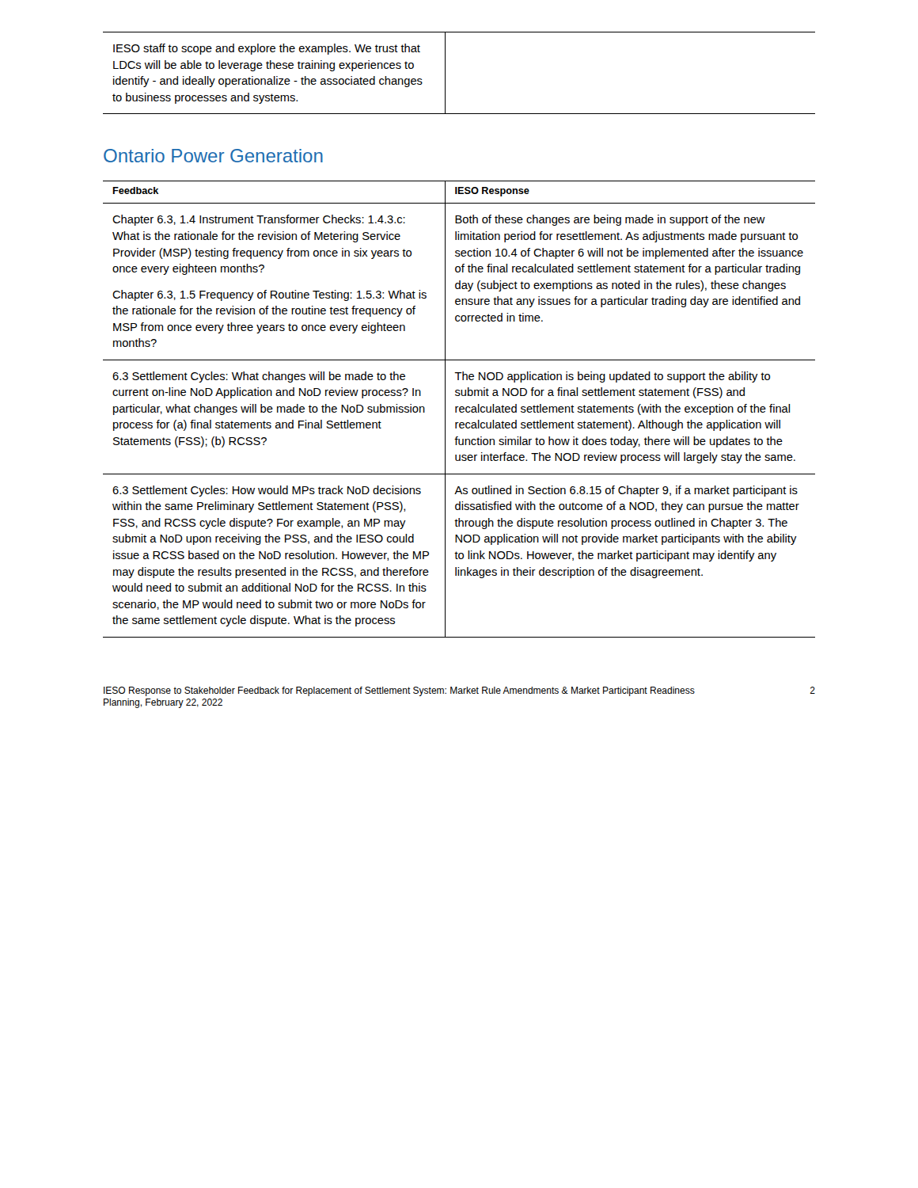| IESO staff to scope and explore the examples. We trust that LDCs will be able to leverage these training experiences to identify - and ideally operationalize - the associated changes to business processes and systems. | |
Ontario Power Generation
| Feedback | IESO Response |
| Chapter 6.3, 1.4 Instrument Transformer Checks: 1.4.3.c: What is the rationale for the revision of Metering Service Provider (MSP) testing frequency from once in six years to once every eighteen months? Chapter 6.3, 1.5 Frequency of Routine Testing: 1.5.3: What is the rationale for the revision of the routine test frequency of MSP from once every three years to once every eighteen months? | Both of these changes are being made in support of the new limitation period for resettlement. As adjustments made pursuant to section 10.4 of Chapter 6 will not be implemented after the issuance of the final recalculated settlement statement for a particular trading day (subject to exemptions as noted in the rules), these changes ensure that any issues for a particular trading day are identified and corrected in time. |
| 6.3 Settlement Cycles: What changes will be made to the current on-line NoD Application and NoD review process? In particular, what changes will be made to the NoD submission process for (a) final statements and Final Settlement Statements (FSS); (b) RCSS? | The NOD application is being updated to support the ability to submit a NOD for a final settlement statement (FSS) and recalculated settlement statements (with the exception of the final recalculated settlement statement). Although the application will function similar to how it does today, there will be updates to the user interface. The NOD review process will largely stay the same. |
| 6.3 Settlement Cycles: How would MPs track NoD decisions within the same Preliminary Settlement Statement (PSS), FSS, and RCSS cycle dispute? For example, an MP may submit a NoD upon receiving the PSS, and the IESO could issue a RCSS based on the NoD resolution. However, the MP may dispute the results presented in the RCSS, and therefore would need to submit an additional NoD for the RCSS. In this scenario, the MP would need to submit two or more NoDs for the same settlement cycle dispute. What is the process | As outlined in Section 6.8.15 of Chapter 9, if a market participant is dissatisfied with the outcome of a NOD, they can pursue the matter through the dispute resolution process outlined in Chapter 3. The NOD application will not provide market participants with the ability to link NODs. However, the market participant may identify any linkages in their description of the disagreement. |
IESO Response to Stakeholder Feedback for Replacement of Settlement System: Market Rule Amendments & Market Participant Readiness Planning, February 22, 2022
2